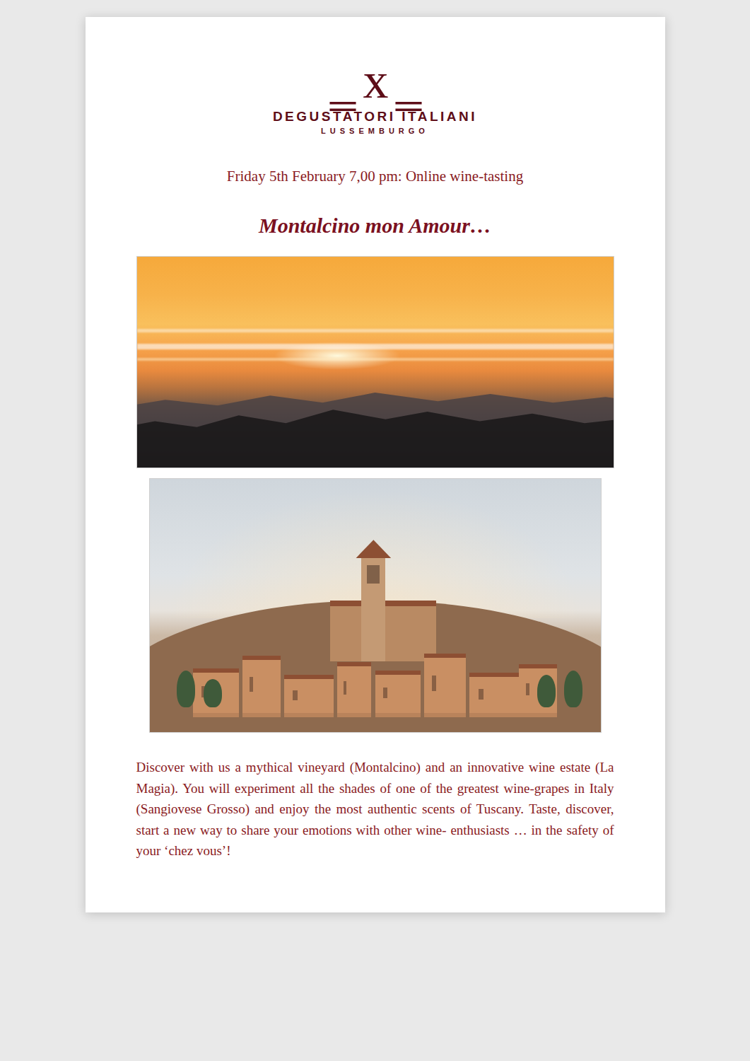‗ x ‗
DEGUSTATORI ITALIANI
LUSSEMBURGO
Friday 5th February 7,00 pm: Online wine-tasting
Montalcino mon Amour…
Discover with us a mythical vineyard (Montalcino) and an innovative wine estate (La Magia). You will experiment all the shades of one of the greatest wine-grapes in Italy (Sangiovese Grosso) and enjoy the most authentic scents of Tuscany. Taste, discover, start a new way to share your emotions with other wine- enthusiasts … in the safety of your ‘chez vous’!